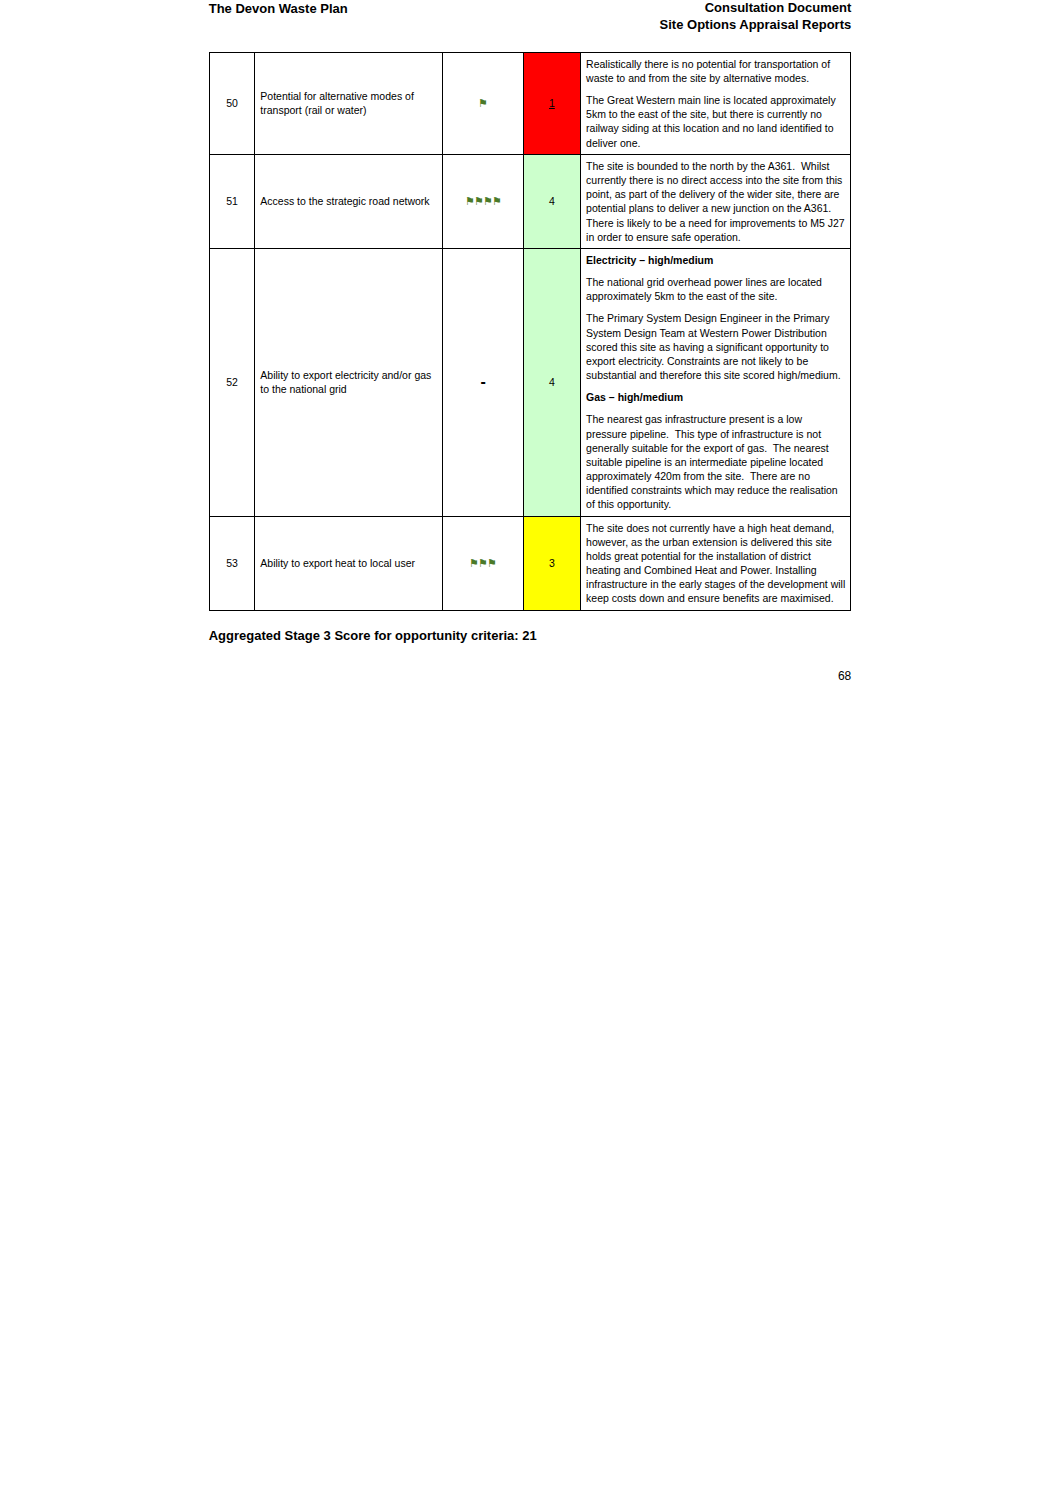The Devon Waste Plan
Consultation Document
Site Options Appraisal Reports
| 50 | Potential for alternative modes of transport (rail or water) | ⚑ | 1 | Realistically there is no potential for transportation of waste to and from the site by alternative modes. The Great Western main line is located approximately 5km to the east of the site, but there is currently no railway siding at this location and no land identified to deliver one. |
| 51 | Access to the strategic road network | ⚑⚑⚑⚑ | 4 | The site is bounded to the north by the A361. Whilst currently there is no direct access into the site from this point, as part of the delivery of the wider site, there are potential plans to deliver a new junction on the A361. There is likely to be a need for improvements to M5 J27 in order to ensure safe operation. |
| 52 | Ability to export electricity and/or gas to the national grid | - | 4 | Electricity – high/medium The national grid overhead power lines are located approximately 5km to the east of the site. The Primary System Design Engineer in the Primary System Design Team at Western Power Distribution scored this site as having a significant opportunity to export electricity. Constraints are not likely to be substantial and therefore this site scored high/medium. Gas – high/medium The nearest gas infrastructure present is a low pressure pipeline. This type of infrastructure is not generally suitable for the export of gas. The nearest suitable pipeline is an intermediate pipeline located approximately 420m from the site. There are no identified constraints which may reduce the realisation of this opportunity. |
| 53 | Ability to export heat to local user | ⚑⚑⚑ | 3 | The site does not currently have a high heat demand, however, as the urban extension is delivered this site holds great potential for the installation of district heating and Combined Heat and Power. Installing infrastructure in the early stages of the development will keep costs down and ensure benefits are maximised. |
Aggregated Stage 3 Score for opportunity criteria: 21
68